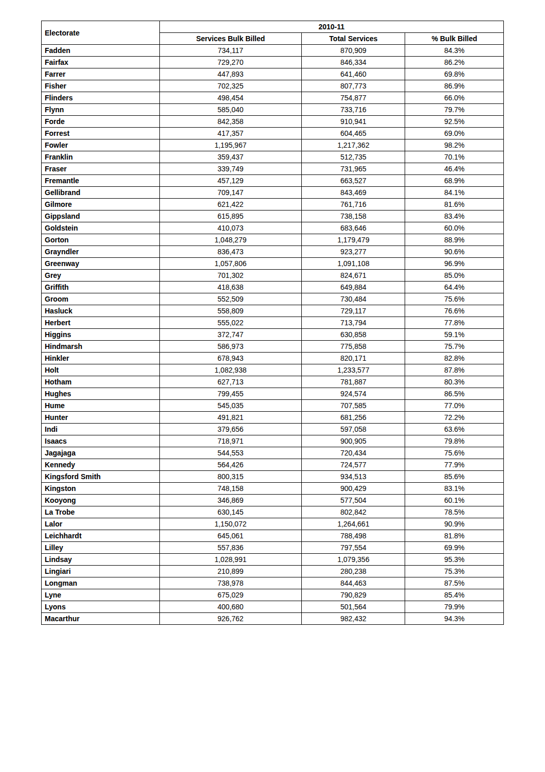| Electorate | 2010-11 |
| --- | --- |
| Services Bulk Billed | Total Services | % Bulk Billed |
| Fadden | 734,117 | 870,909 | 84.3% |
| Fairfax | 729,270 | 846,334 | 86.2% |
| Farrer | 447,893 | 641,460 | 69.8% |
| Fisher | 702,325 | 807,773 | 86.9% |
| Flinders | 498,454 | 754,877 | 66.0% |
| Flynn | 585,040 | 733,716 | 79.7% |
| Forde | 842,358 | 910,941 | 92.5% |
| Forrest | 417,357 | 604,465 | 69.0% |
| Fowler | 1,195,967 | 1,217,362 | 98.2% |
| Franklin | 359,437 | 512,735 | 70.1% |
| Fraser | 339,749 | 731,965 | 46.4% |
| Fremantle | 457,129 | 663,527 | 68.9% |
| Gellibrand | 709,147 | 843,469 | 84.1% |
| Gilmore | 621,422 | 761,716 | 81.6% |
| Gippsland | 615,895 | 738,158 | 83.4% |
| Goldstein | 410,073 | 683,646 | 60.0% |
| Gorton | 1,048,279 | 1,179,479 | 88.9% |
| Grayndler | 836,473 | 923,277 | 90.6% |
| Greenway | 1,057,806 | 1,091,108 | 96.9% |
| Grey | 701,302 | 824,671 | 85.0% |
| Griffith | 418,638 | 649,884 | 64.4% |
| Groom | 552,509 | 730,484 | 75.6% |
| Hasluck | 558,809 | 729,117 | 76.6% |
| Herbert | 555,022 | 713,794 | 77.8% |
| Higgins | 372,747 | 630,858 | 59.1% |
| Hindmarsh | 586,973 | 775,858 | 75.7% |
| Hinkler | 678,943 | 820,171 | 82.8% |
| Holt | 1,082,938 | 1,233,577 | 87.8% |
| Hotham | 627,713 | 781,887 | 80.3% |
| Hughes | 799,455 | 924,574 | 86.5% |
| Hume | 545,035 | 707,585 | 77.0% |
| Hunter | 491,821 | 681,256 | 72.2% |
| Indi | 379,656 | 597,058 | 63.6% |
| Isaacs | 718,971 | 900,905 | 79.8% |
| Jagajaga | 544,553 | 720,434 | 75.6% |
| Kennedy | 564,426 | 724,577 | 77.9% |
| Kingsford Smith | 800,315 | 934,513 | 85.6% |
| Kingston | 748,158 | 900,429 | 83.1% |
| Kooyong | 346,869 | 577,504 | 60.1% |
| La Trobe | 630,145 | 802,842 | 78.5% |
| Lalor | 1,150,072 | 1,264,661 | 90.9% |
| Leichhardt | 645,061 | 788,498 | 81.8% |
| Lilley | 557,836 | 797,554 | 69.9% |
| Lindsay | 1,028,991 | 1,079,356 | 95.3% |
| Lingiari | 210,899 | 280,238 | 75.3% |
| Longman | 738,978 | 844,463 | 87.5% |
| Lyne | 675,029 | 790,829 | 85.4% |
| Lyons | 400,680 | 501,564 | 79.9% |
| Macarthur | 926,762 | 982,432 | 94.3% |